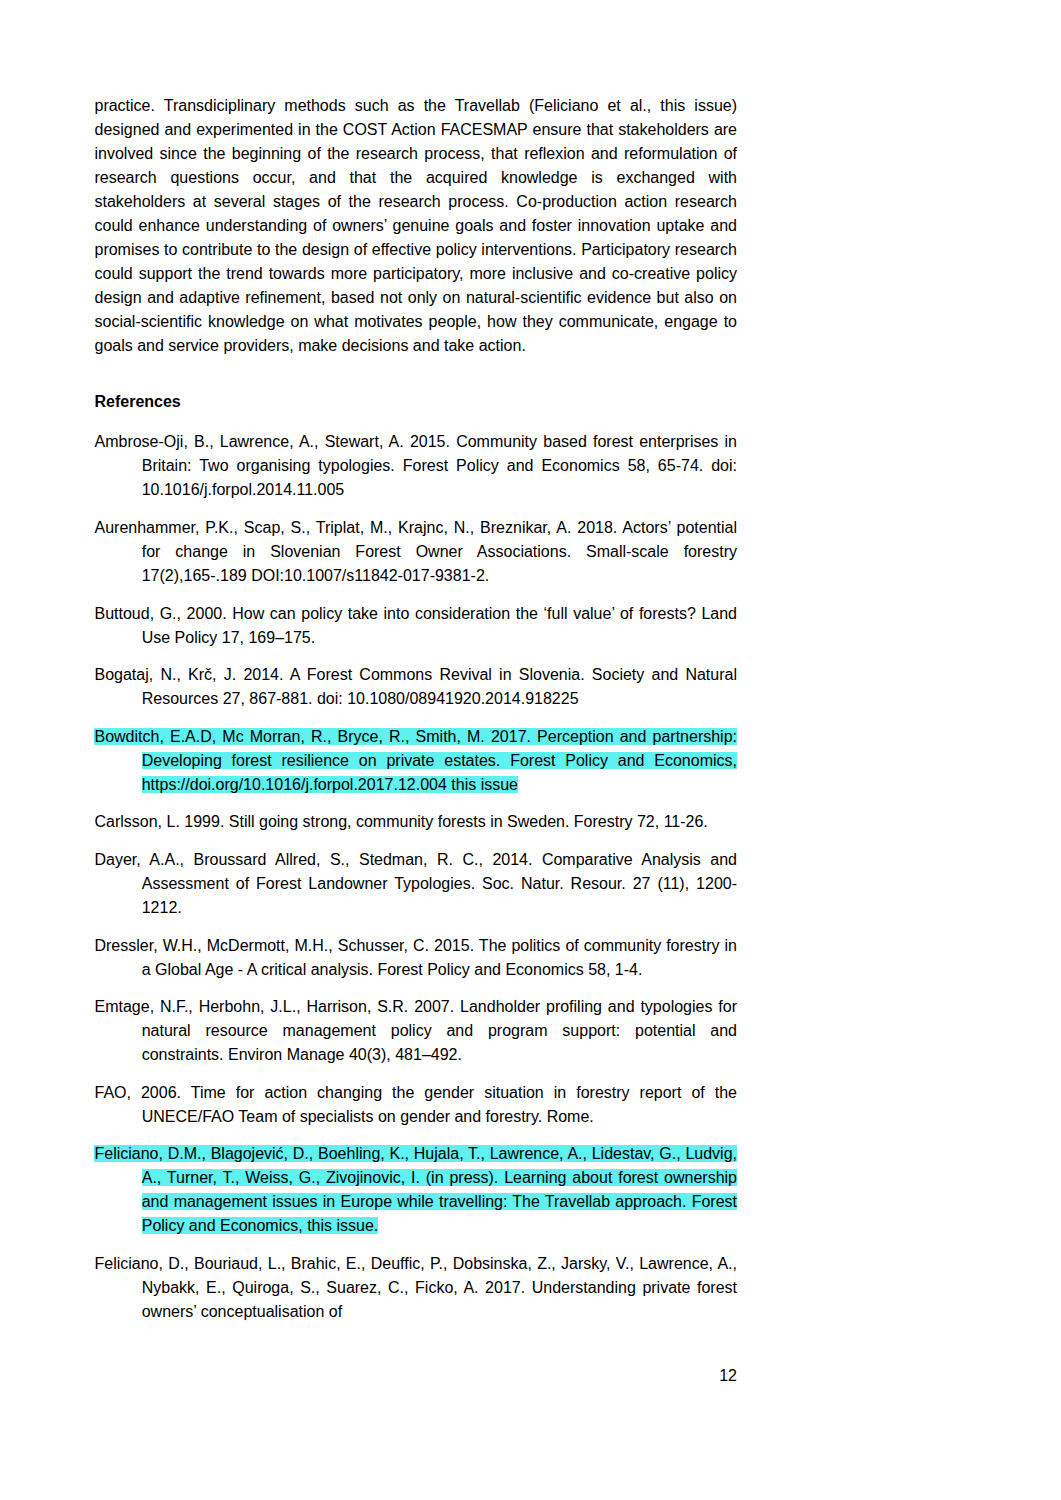practice. Transdiciplinary methods such as the Travellab (Feliciano et al., this issue) designed and experimented in the COST Action FACESMAP ensure that stakeholders are involved since the beginning of the research process, that reflexion and reformulation of research questions occur, and that the acquired knowledge is exchanged with stakeholders at several stages of the research process. Co-production action research could enhance understanding of owners’ genuine goals and foster innovation uptake and promises to contribute to the design of effective policy interventions. Participatory research could support the trend towards more participatory, more inclusive and co-creative policy design and adaptive refinement, based not only on natural-scientific evidence but also on social-scientific knowledge on what motivates people, how they communicate, engage to goals and service providers, make decisions and take action.
References
Ambrose-Oji, B., Lawrence, A., Stewart, A. 2015. Community based forest enterprises in Britain: Two organising typologies. Forest Policy and Economics 58, 65-74. doi: 10.1016/j.forpol.2014.11.005
Aurenhammer, P.K., Scap, S., Triplat, M., Krajnc, N., Breznikar, A. 2018. Actors’ potential for change in Slovenian Forest Owner Associations. Small-scale forestry 17(2),165-.189 DOI:10.1007/s11842-017-9381-2.
Buttoud, G., 2000. How can policy take into consideration the ‘full value’ of forests? Land Use Policy 17, 169–175.
Bogataj, N., Krč, J. 2014. A Forest Commons Revival in Slovenia. Society and Natural Resources 27, 867-881. doi: 10.1080/08941920.2014.918225
Bowditch, E.A.D, Mc Morran, R., Bryce, R., Smith, M. 2017. Perception and partnership: Developing forest resilience on private estates. Forest Policy and Economics, https://doi.org/10.1016/j.forpol.2017.12.004 this issue
Carlsson, L. 1999. Still going strong, community forests in Sweden. Forestry 72, 11-26.
Dayer, A.A., Broussard Allred, S., Stedman, R. C., 2014. Comparative Analysis and Assessment of Forest Landowner Typologies. Soc. Natur. Resour. 27 (11), 1200-1212.
Dressler, W.H., McDermott, M.H., Schusser, C. 2015. The politics of community forestry in a Global Age - A critical analysis. Forest Policy and Economics 58, 1-4.
Emtage, N.F., Herbohn, J.L., Harrison, S.R. 2007. Landholder profiling and typologies for natural resource management policy and program support: potential and constraints. Environ Manage 40(3), 481–492.
FAO, 2006. Time for action changing the gender situation in forestry report of the UNECE/FAO Team of specialists on gender and forestry. Rome.
Feliciano, D.M., Blagojević, D., Boehling, K., Hujala, T., Lawrence, A., Lidestav, G., Ludvig, A., Turner, T., Weiss, G., Zivojinovic, I. (in press). Learning about forest ownership and management issues in Europe while travelling: The Travellab approach. Forest Policy and Economics, this issue.
Feliciano, D., Bouriaud, L., Brahic, E., Deuffic, P., Dobsinska, Z., Jarsky, V., Lawrence, A., Nybakk, E., Quiroga, S., Suarez, C., Ficko, A. 2017. Understanding private forest owners’ conceptualisation of
12